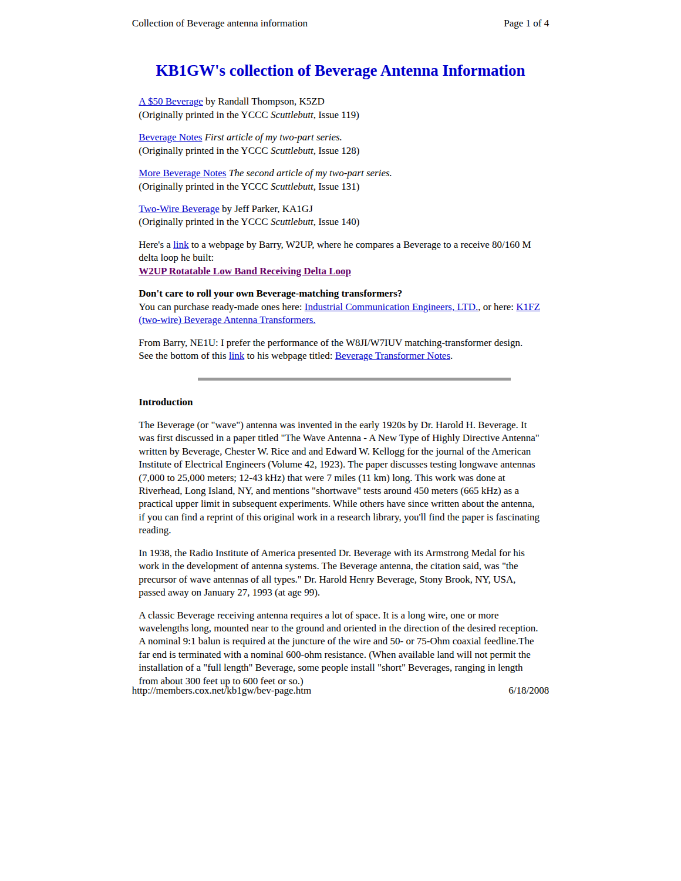Collection of Beverage antenna information Page 1 of 4
KB1GW's collection of Beverage Antenna Information
A $50 Beverage by Randall Thompson, K5ZD
(Originally printed in the YCCC Scuttlebutt, Issue 119)
Beverage Notes First article of my two-part series.
(Originally printed in the YCCC Scuttlebutt, Issue 128)
More Beverage Notes The second article of my two-part series.
(Originally printed in the YCCC Scuttlebutt, Issue 131)
Two-Wire Beverage by Jeff Parker, KA1GJ
(Originally printed in the YCCC Scuttlebutt, Issue 140)
Here's a link to a webpage by Barry, W2UP, where he compares a Beverage to a receive 80/160 M delta loop he built:
W2UP Rotatable Low Band Receiving Delta Loop
Don't care to roll your own Beverage-matching transformers?
You can purchase ready-made ones here: Industrial Communication Engineers, LTD., or here: K1FZ (two-wire) Beverage Antenna Transformers.
From Barry, NE1U: I prefer the performance of the W8JI/W7IUV matching-transformer design.
See the bottom of this link to his webpage titled: Beverage Transformer Notes.
Introduction
The Beverage (or "wave") antenna was invented in the early 1920s by Dr. Harold H. Beverage. It was first discussed in a paper titled "The Wave Antenna - A New Type of Highly Directive Antenna" written by Beverage, Chester W. Rice and and Edward W. Kellogg for the journal of the American Institute of Electrical Engineers (Volume 42, 1923). The paper discusses testing longwave antennas (7,000 to 25,000 meters; 12-43 kHz) that were 7 miles (11 km) long. This work was done at Riverhead, Long Island, NY, and mentions "shortwave" tests around 450 meters (665 kHz) as a practical upper limit in subsequent experiments. While others have since written about the antenna, if you can find a reprint of this original work in a research library, you'll find the paper is fascinating reading.
In 1938, the Radio Institute of America presented Dr. Beverage with its Armstrong Medal for his work in the development of antenna systems. The Beverage antenna, the citation said, was "the precursor of wave antennas of all types." Dr. Harold Henry Beverage, Stony Brook, NY, USA, passed away on January 27, 1993 (at age 99).
A classic Beverage receiving antenna requires a lot of space. It is a long wire, one or more wavelengths long, mounted near to the ground and oriented in the direction of the desired reception. A nominal 9:1 balun is required at the juncture of the wire and 50- or 75-Ohm coaxial feedline.The far end is terminated with a nominal 600-ohm resistance. (When available land will not permit the installation of a "full length" Beverage, some people install "short" Beverages, ranging in length from about 300 feet up to 600 feet or so.)
http://members.cox.net/kb1gw/bev-page.htm 6/18/2008